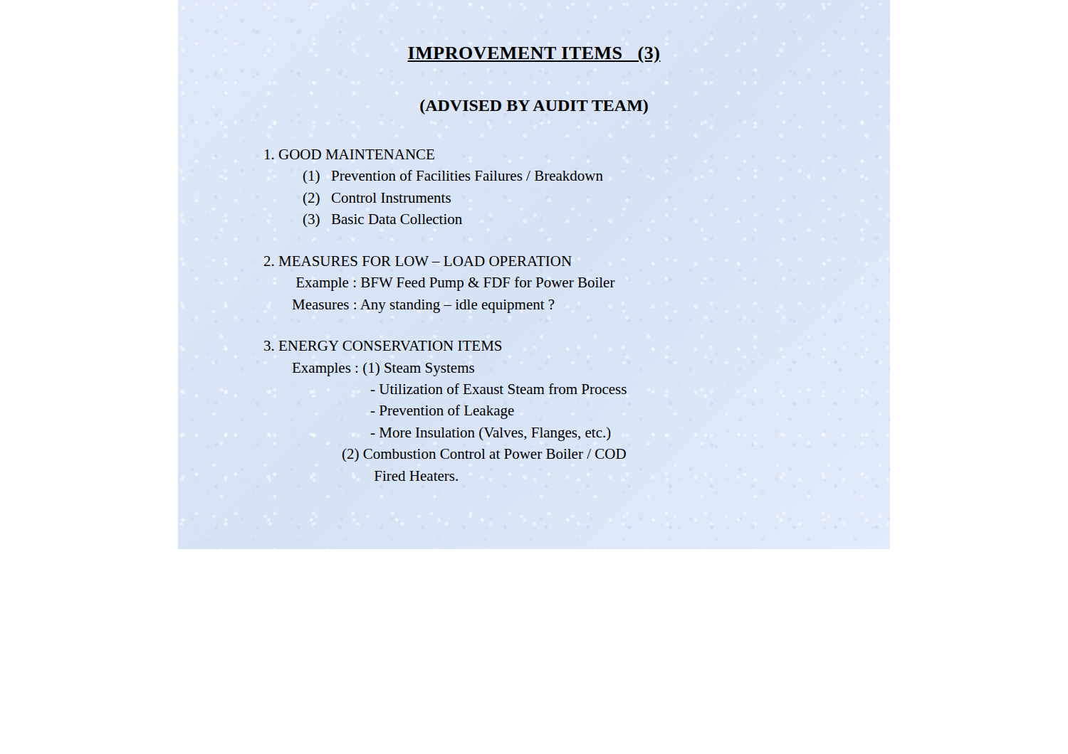IMPROVEMENT ITEMS (3)
(ADVISED BY AUDIT TEAM)
1. GOOD MAINTENANCE
(1) Prevention of Facilities Failures / Breakdown
(2) Control Instruments
(3) Basic Data Collection
2. MEASURES FOR LOW – LOAD OPERATION
Example : BFW Feed Pump & FDF for Power Boiler
Measures : Any standing – idle equipment ?
3. ENERGY CONSERVATION ITEMS
Examples : (1) Steam Systems
- Utilization of Exaust Steam from Process
- Prevention of Leakage
- More Insulation (Valves, Flanges, etc.)
(2) Combustion Control at Power Boiler / COD
Fired Heaters.